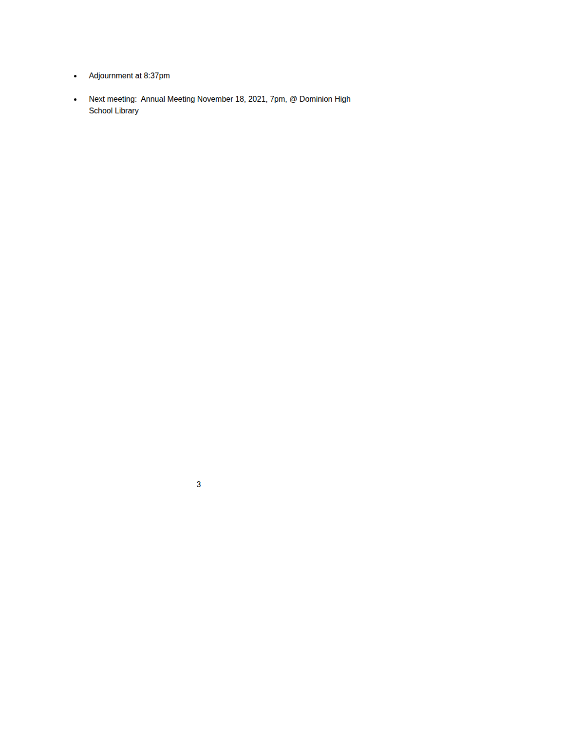Adjournment at 8:37pm
Next meeting: Annual Meeting November 18, 2021, 7pm, @ Dominion High School Library
3